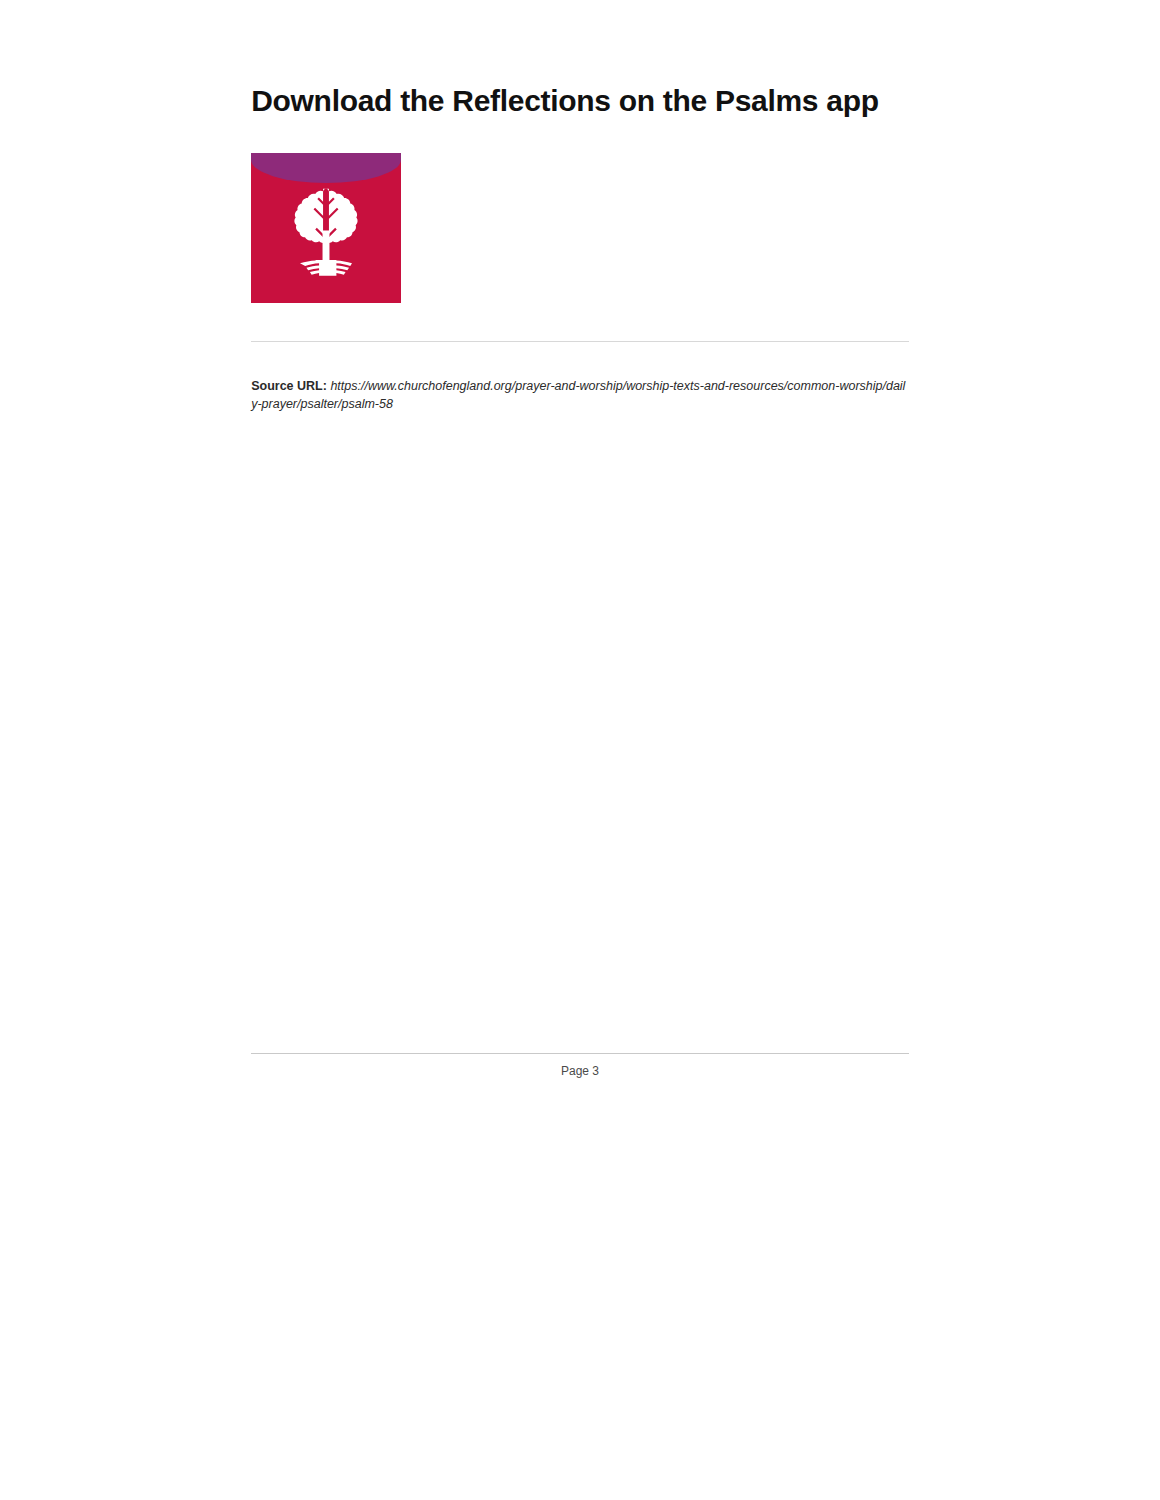Download the Reflections on the Psalms app
Source URL: https://www.churchofengland.org/prayer-and-worship/worship-texts-and-resources/common-worship/daily-prayer/psalter/psalm-58
Page 3